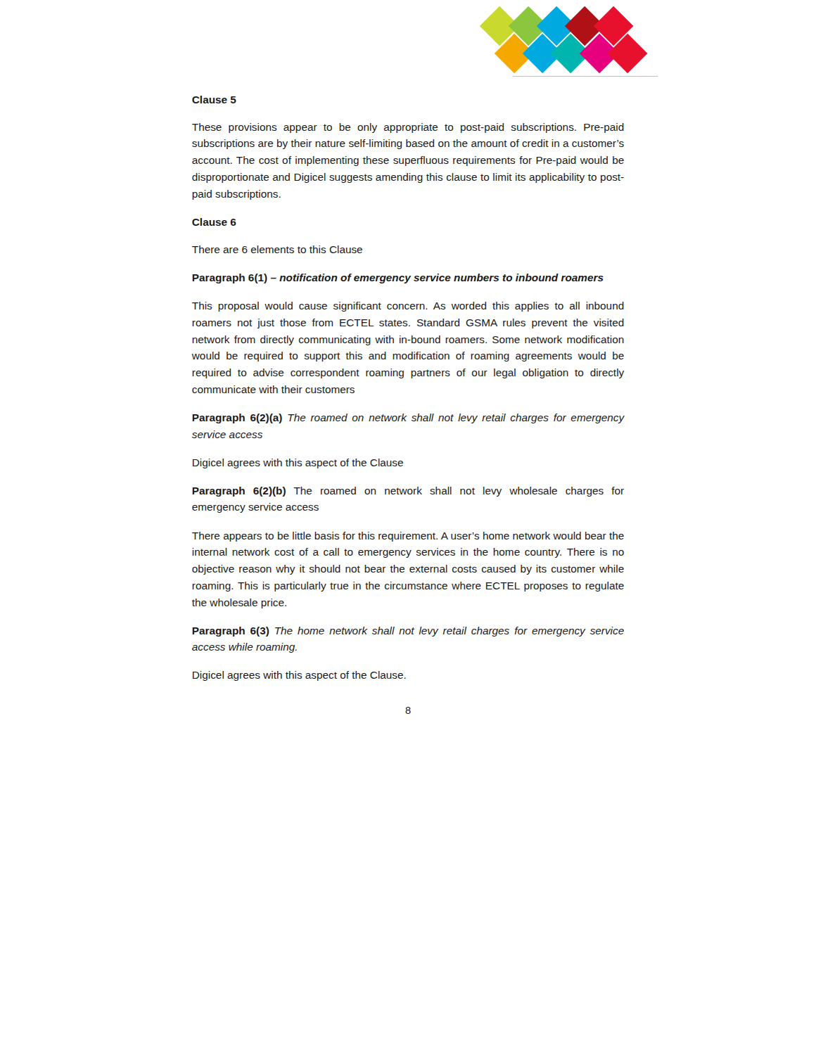Clause 5
These provisions appear to be only appropriate to post-paid subscriptions. Pre-paid subscriptions are by their nature self-limiting based on the amount of credit in a customer’s account. The cost of implementing these superfluous requirements for Pre-paid would be disproportionate and Digicel suggests amending this clause to limit its applicability to post-paid subscriptions.
Clause 6
There are 6 elements to this Clause
Paragraph 6(1) – notification of emergency service numbers to inbound roamers
This proposal would cause significant concern. As worded this applies to all inbound roamers not just those from ECTEL states. Standard GSMA rules prevent the visited network from directly communicating with in-bound roamers. Some network modification would be required to support this and modification of roaming agreements would be required to advise correspondent roaming partners of our legal obligation to directly communicate with their customers
Paragraph 6(2)(a) The roamed on network shall not levy retail charges for emergency service access
Digicel agrees with this aspect of the Clause
Paragraph 6(2)(b) The roamed on network shall not levy wholesale charges for emergency service access
There appears to be little basis for this requirement. A user’s home network would bear the internal network cost of a call to emergency services in the home country. There is no objective reason why it should not bear the external costs caused by its customer while roaming. This is particularly true in the circumstance where ECTEL proposes to regulate the wholesale price.
Paragraph 6(3) The home network shall not levy retail charges for emergency service access while roaming.
Digicel agrees with this aspect of the Clause.
8